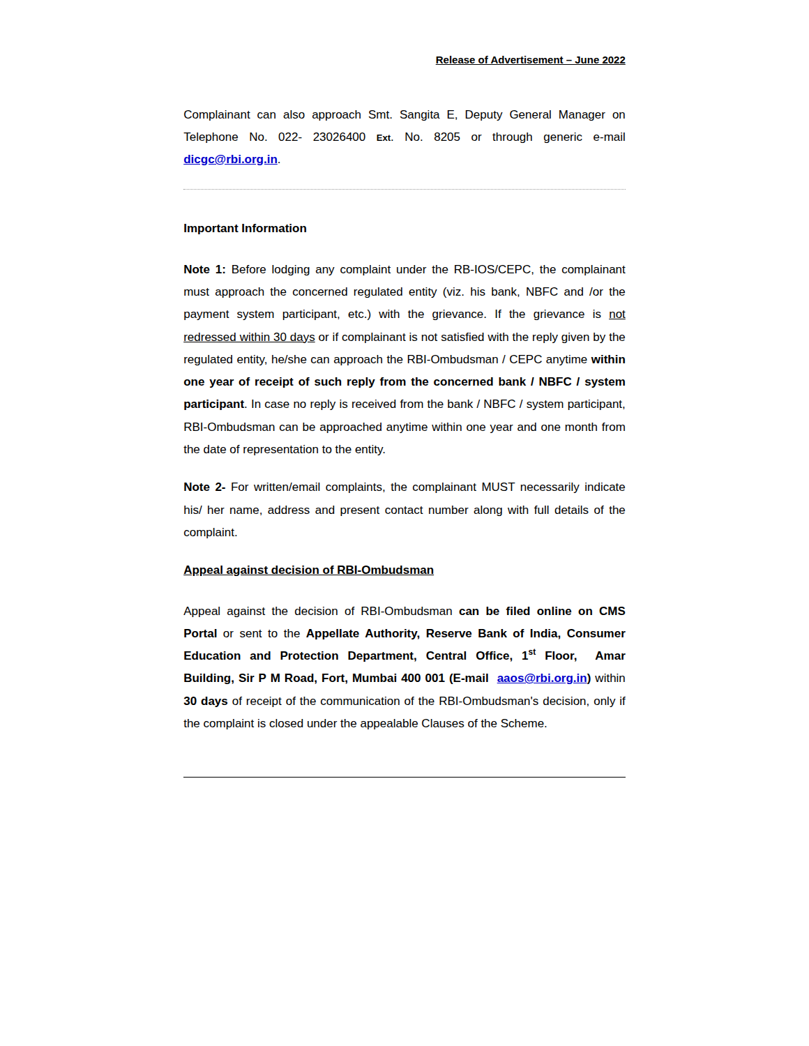Release of Advertisement – June 2022
Complainant can also approach Smt. Sangita E, Deputy General Manager on Telephone No. 022- 23026400 Ext. No. 8205 or through generic e-mail dicgc@rbi.org.in.
Important Information
Note 1: Before lodging any complaint under the RB-IOS/CEPC, the complainant must approach the concerned regulated entity (viz. his bank, NBFC and /or the payment system participant, etc.) with the grievance. If the grievance is not redressed within 30 days or if complainant is not satisfied with the reply given by the regulated entity, he/she can approach the RBI-Ombudsman / CEPC anytime within one year of receipt of such reply from the concerned bank / NBFC / system participant. In case no reply is received from the bank / NBFC / system participant, RBI-Ombudsman can be approached anytime within one year and one month from the date of representation to the entity.
Note 2- For written/email complaints, the complainant MUST necessarily indicate his/ her name, address and present contact number along with full details of the complaint.
Appeal against decision of RBI-Ombudsman
Appeal against the decision of RBI-Ombudsman can be filed online on CMS Portal or sent to the Appellate Authority, Reserve Bank of India, Consumer Education and Protection Department, Central Office, 1st Floor, Amar Building, Sir P M Road, Fort, Mumbai 400 001 (E-mail aaos@rbi.org.in) within 30 days of receipt of the communication of the RBI-Ombudsman's decision, only if the complaint is closed under the appealable Clauses of the Scheme.